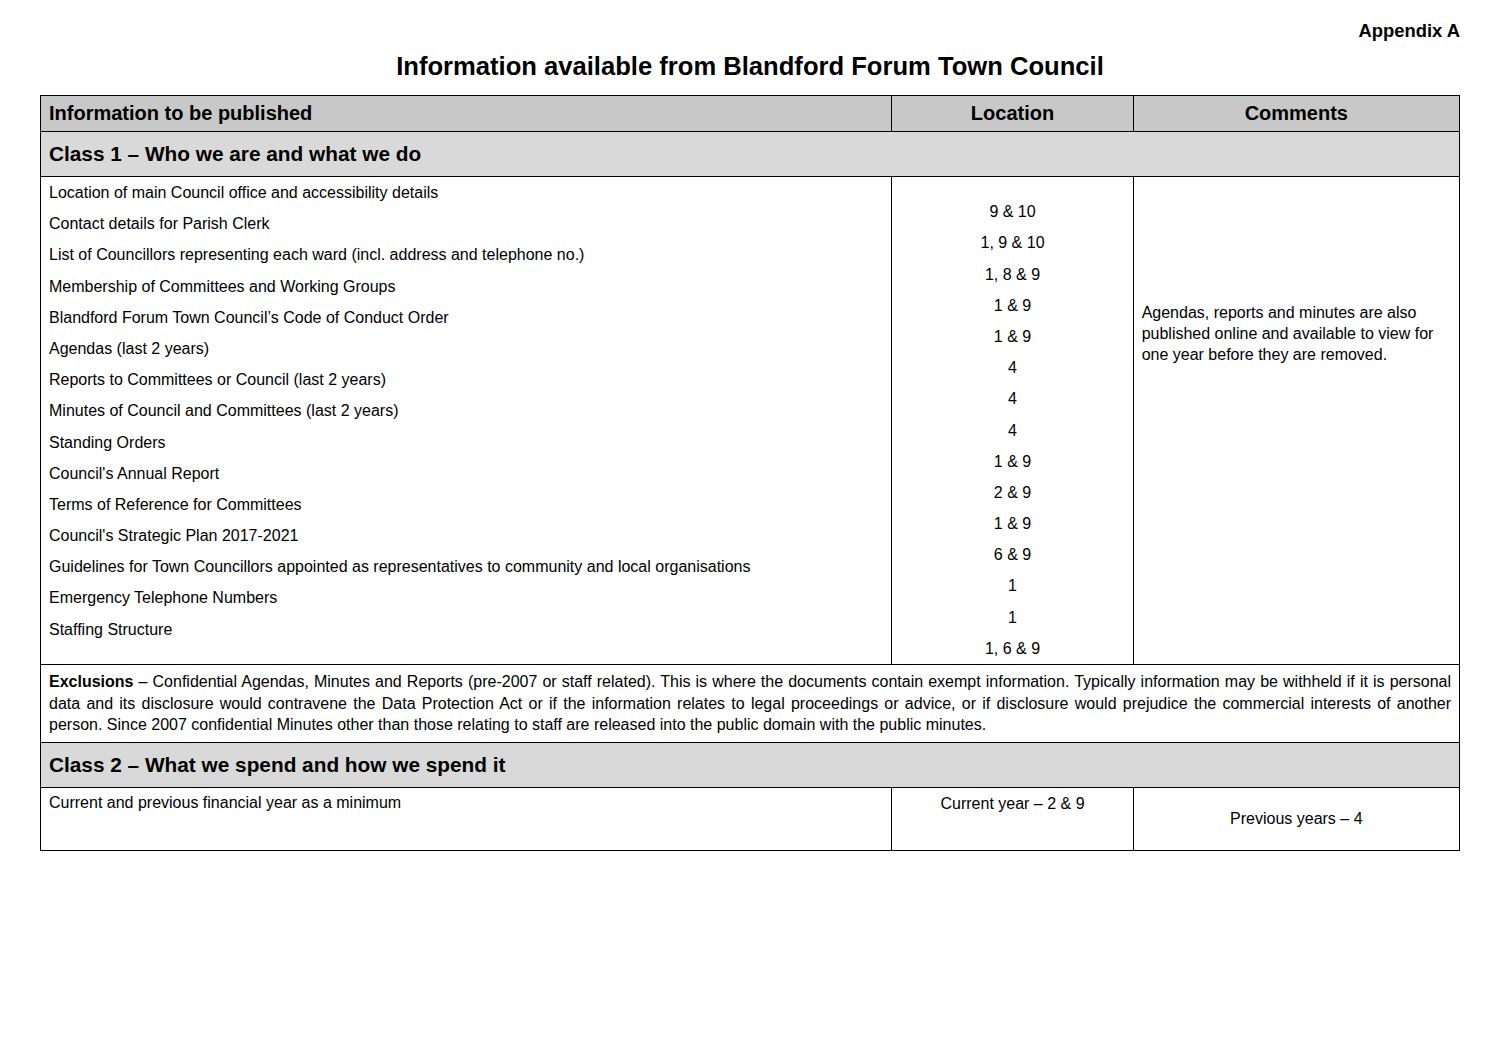Appendix A
Information available from Blandford Forum Town Council
| Information to be published | Location | Comments |
| --- | --- | --- |
| Class 1 – Who we are and what we do |
| Location of main Council office and accessibility details Contact details for Parish Clerk List of Councillors representing each ward (incl. address and telephone no.) Membership of Committees and Working Groups Blandford Forum Town Council’s Code of Conduct Order Agendas (last 2 years) Reports to Committees or Council (last 2 years) Minutes of Council and Committees (last 2 years) Standing Orders Council's Annual Report Terms of Reference for Committees Council's Strategic Plan 2017-2021 Guidelines for Town Councillors appointed as representatives to community and local organisations Emergency Telephone Numbers Staffing Structure | 9 & 10 1, 9 & 10 1, 8 & 9 1 & 9 1 & 9 4 4 4 1 & 9 2 & 9 1 & 9 6 & 9 1 1 1, 6 & 9 | Agendas, reports and minutes are also published online and available to view for one year before they are removed. |
| Exclusions – Confidential Agendas, Minutes and Reports (pre-2007 or staff related). This is where the documents contain exempt information. Typically information may be withheld if it is personal data and its disclosure would contravene the Data Protection Act or if the information relates to legal proceedings or advice, or if disclosure would prejudice the commercial interests of another person. Since 2007 confidential Minutes other than those relating to staff are released into the public domain with the public minutes. |
| Class 2 – What we spend and how we spend it |
| Current and previous financial year as a minimum | Current year – 2 & 9 | Previous years – 4 |